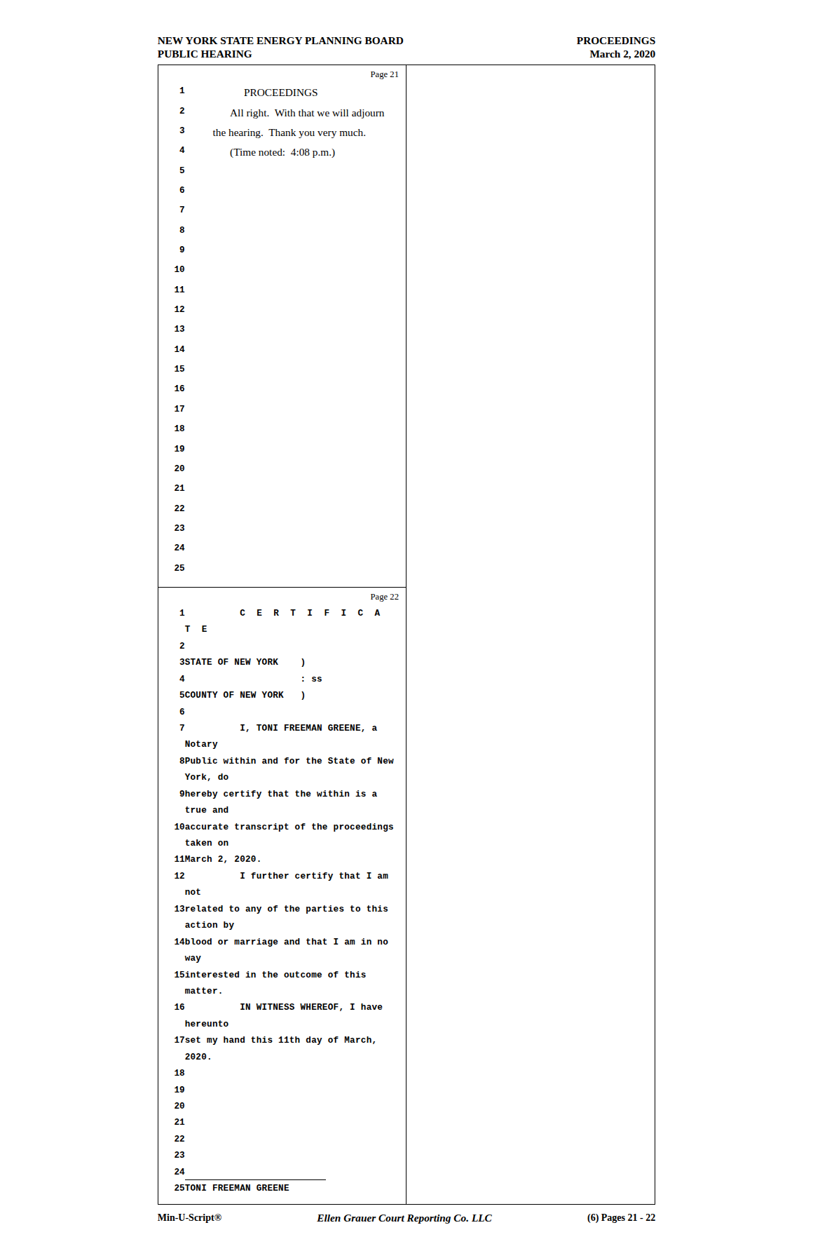NEW YORK STATE ENERGY PLANNING BOARD
PUBLIC HEARING
PROCEEDINGS
March 2, 2020
Page 21
| 1 | PROCEEDINGS |
| 2 | All right. With that we will adjourn |
| 3 | the hearing. Thank you very much. |
| 4 | (Time noted: 4:08 p.m.) |
| 5 | |
| 6 | |
| 7 | |
| 8 | |
| 9 | |
| 10 | |
| 11 | |
| 12 | |
| 13 | |
| 14 | |
| 15 | |
| 16 | |
| 17 | |
| 18 | |
| 19 | |
| 20 | |
| 21 | |
| 22 | |
| 23 | |
| 24 | |
| 25 | |
Page 22
| 1 | C E R T I F I C A T E |
| 2 | |
| 3 | STATE OF NEW YORK ) |
| 4 | : ss |
| 5 | COUNTY OF NEW YORK ) |
| 6 | |
| 7 | I, TONI FREEMAN GREENE, a Notary |
| 8 | Public within and for the State of New York, do |
| 9 | hereby certify that the within is a true and |
| 10 | accurate transcript of the proceedings taken on |
| 11 | March 2, 2020. |
| 12 | I further certify that I am not |
| 13 | related to any of the parties to this action by |
| 14 | blood or marriage and that I am in no way |
| 15 | interested in the outcome of this matter. |
| 16 | IN WITNESS WHEREOF, I have hereunto |
| 17 | set my hand this 11th day of March, 2020. |
| 18 | |
| 19 | |
| 20 | |
| 21 | |
| 22 | |
| 23 | |
| 24 | |
| 25 | TONI FREEMAN GREENE |
Min-U-Script®
Ellen Grauer Court Reporting Co. LLC
(6) Pages 21 - 22